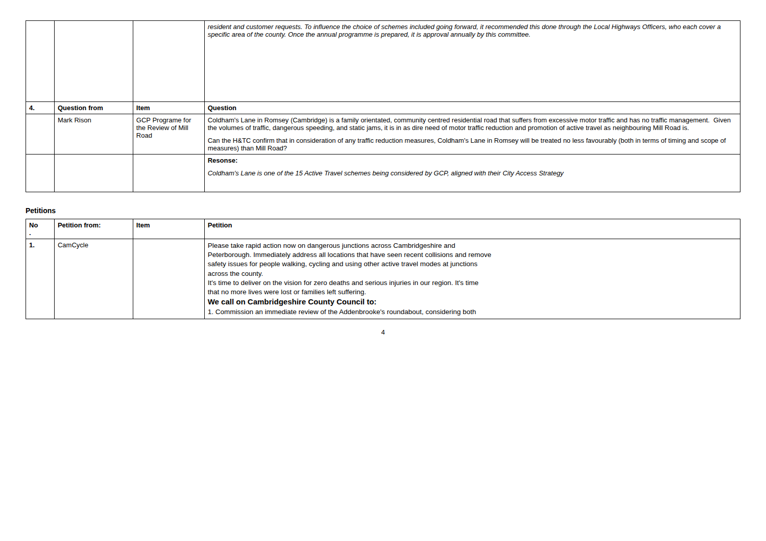| | | | resident and customer requests. To influence the choice of schemes included going forward, it recommended this done through the Local Highways Officers, who each cover a specific area of the county. Once the annual programme is prepared, it is approval annually by this committee. |
| 4. | Question from | Item | Question |
| | Mark Rison | GCP Programe for the Review of Mill Road | Coldham's Lane in Romsey (Cambridge) is a family orientated, community centred residential road that suffers from excessive motor traffic and has no traffic management. Given the volumes of traffic, dangerous speeding, and static jams, it is in as dire need of motor traffic reduction and promotion of active travel as neighbouring Mill Road is. Can the H&TC confirm that in consideration of any traffic reduction measures, Coldham's Lane in Romsey will be treated no less favourably (both in terms of timing and scope of measures) than Mill Road? |
| | | | Resonse: Coldham's Lane is one of the 15 Active Travel schemes being considered by GCP, aligned with their City Access Strategy |
Petitions
| No . | Petition from: | Item | Petition |
| 1. | CamCycle | | Please take rapid action now on dangerous junctions across Cambridgeshire and Peterborough. Immediately address all locations that have seen recent collisions and remove safety issues for people walking, cycling and using other active travel modes at junctions across the county. It's time to deliver on the vision for zero deaths and serious injuries in our region. It's time that no more lives were lost or families left suffering. We call on Cambridgeshire County Council to: 1. Commission an immediate review of the Addenbrooke's roundabout, considering both |
4